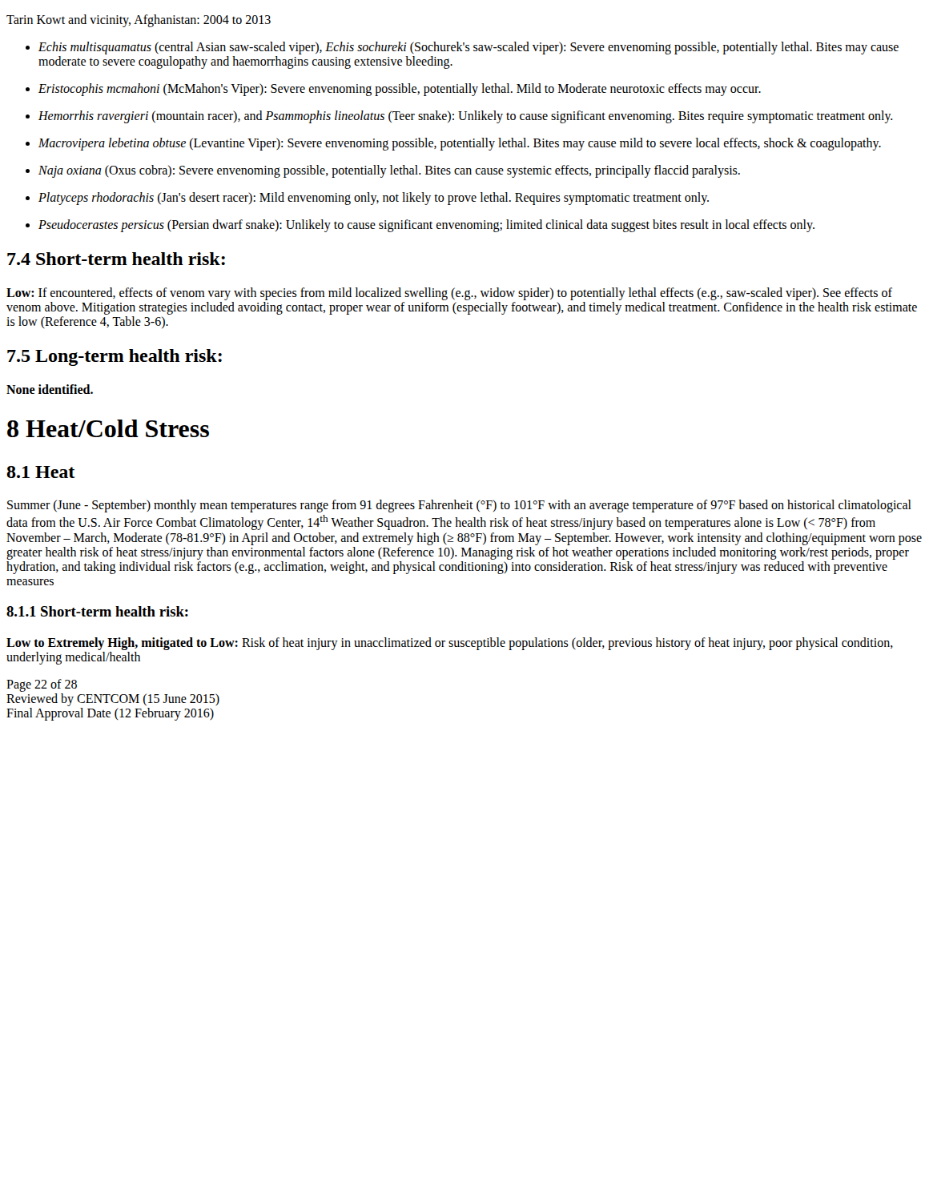Tarin Kowt and vicinity, Afghanistan: 2004 to 2013
Echis multisquamatus (central Asian saw-scaled viper), Echis sochureki (Sochurek's saw-scaled viper): Severe envenoming possible, potentially lethal. Bites may cause moderate to severe coagulopathy and haemorrhagins causing extensive bleeding.
Eristocophis mcmahoni (McMahon's Viper): Severe envenoming possible, potentially lethal. Mild to Moderate neurotoxic effects may occur.
Hemorrhis ravergieri (mountain racer), and Psammophis lineolatus (Teer snake): Unlikely to cause significant envenoming. Bites require symptomatic treatment only.
Macrovipera lebetina obtuse (Levantine Viper): Severe envenoming possible, potentially lethal. Bites may cause mild to severe local effects, shock & coagulopathy.
Naja oxiana (Oxus cobra): Severe envenoming possible, potentially lethal. Bites can cause systemic effects, principally flaccid paralysis.
Platyceps rhodorachis (Jan's desert racer): Mild envenoming only, not likely to prove lethal. Requires symptomatic treatment only.
Pseudocerastes persicus (Persian dwarf snake): Unlikely to cause significant envenoming; limited clinical data suggest bites result in local effects only.
7.4 Short-term health risk:
Low: If encountered, effects of venom vary with species from mild localized swelling (e.g., widow spider) to potentially lethal effects (e.g., saw-scaled viper). See effects of venom above. Mitigation strategies included avoiding contact, proper wear of uniform (especially footwear), and timely medical treatment. Confidence in the health risk estimate is low (Reference 4, Table 3-6).
7.5 Long-term health risk:
None identified.
8 Heat/Cold Stress
8.1 Heat
Summer (June - September) monthly mean temperatures range from 91 degrees Fahrenheit (°F) to 101°F with an average temperature of 97°F based on historical climatological data from the U.S. Air Force Combat Climatology Center, 14th Weather Squadron. The health risk of heat stress/injury based on temperatures alone is Low (< 78°F) from November – March, Moderate (78-81.9°F) in April and October, and extremely high (≥ 88°F) from May – September. However, work intensity and clothing/equipment worn pose greater health risk of heat stress/injury than environmental factors alone (Reference 10). Managing risk of hot weather operations included monitoring work/rest periods, proper hydration, and taking individual risk factors (e.g., acclimation, weight, and physical conditioning) into consideration. Risk of heat stress/injury was reduced with preventive measures
8.1.1 Short-term health risk:
Low to Extremely High, mitigated to Low: Risk of heat injury in unacclimatized or susceptible populations (older, previous history of heat injury, poor physical condition, underlying medical/health
Page 22 of 28
Reviewed by CENTCOM (15 June 2015)
Final Approval Date (12 February 2016)